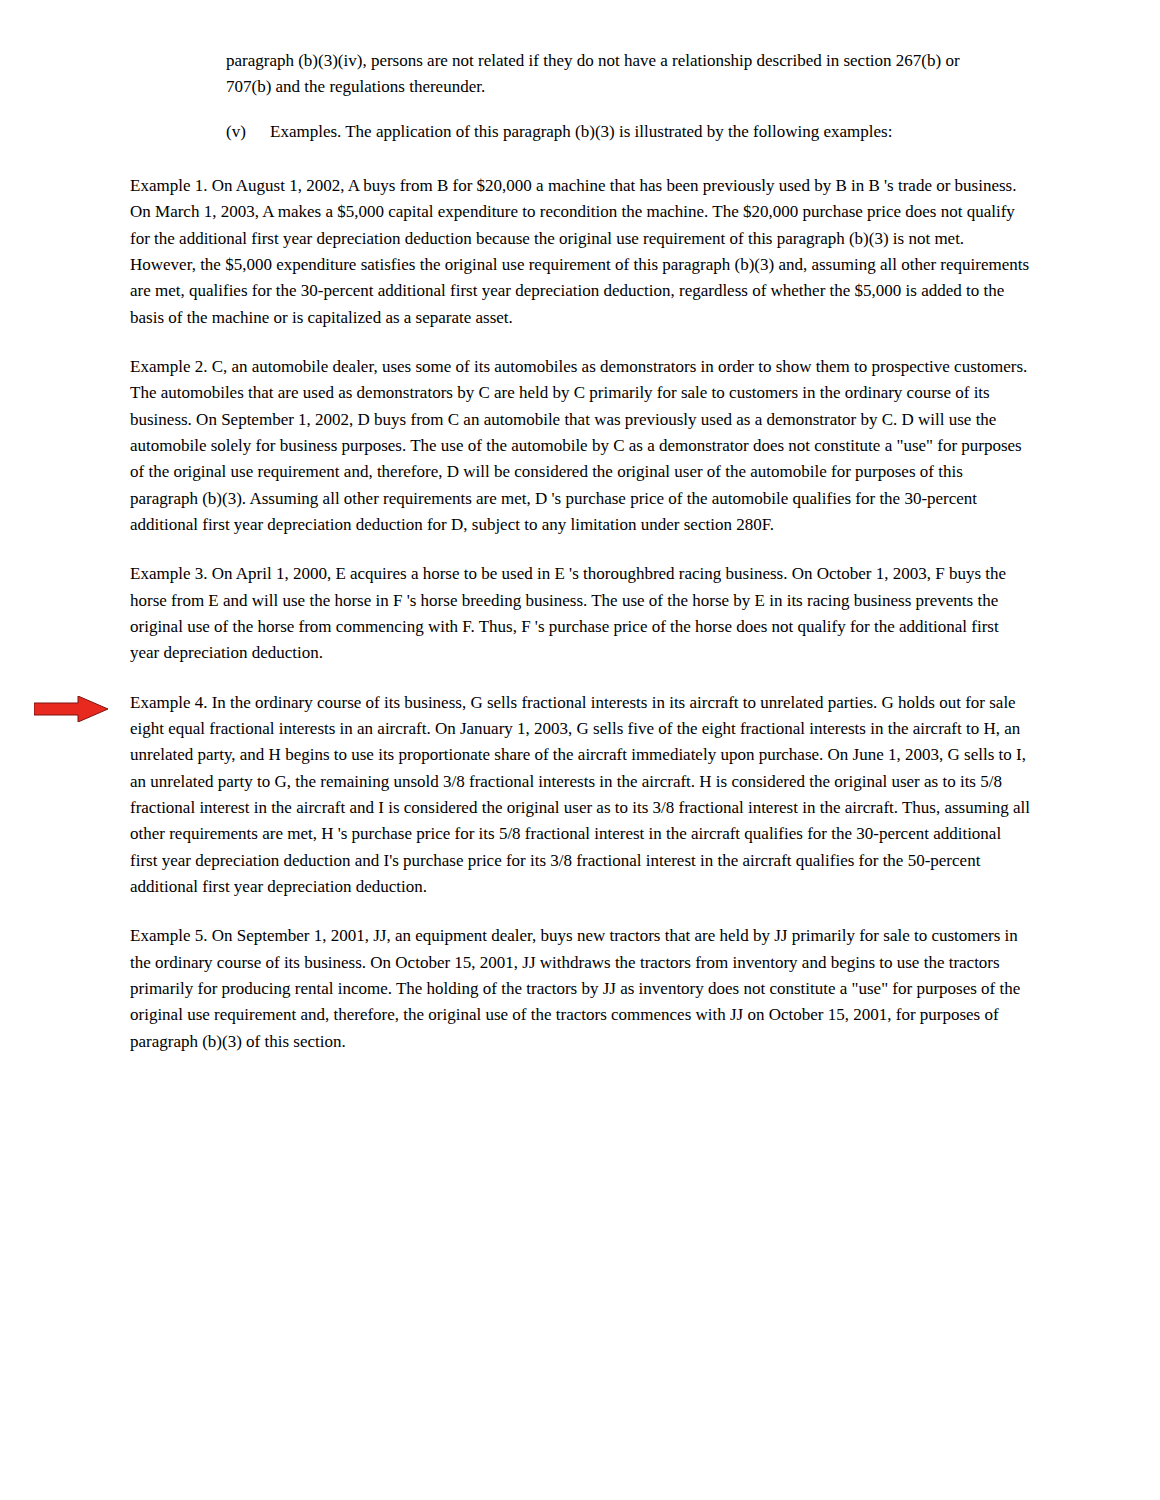paragraph (b)(3)(iv), persons are not related if they do not have a relationship described in section 267(b) or 707(b) and the regulations thereunder.
(v) Examples. The application of this paragraph (b)(3) is illustrated by the following examples:
Example 1. On August 1, 2002, A buys from B for $20,000 a machine that has been previously used by B in B 's trade or business. On March 1, 2003, A makes a $5,000 capital expenditure to recondition the machine. The $20,000 purchase price does not qualify for the additional first year depreciation deduction because the original use requirement of this paragraph (b)(3) is not met. However, the $5,000 expenditure satisfies the original use requirement of this paragraph (b)(3) and, assuming all other requirements are met, qualifies for the 30-percent additional first year depreciation deduction, regardless of whether the $5,000 is added to the basis of the machine or is capitalized as a separate asset.
Example 2. C, an automobile dealer, uses some of its automobiles as demonstrators in order to show them to prospective customers. The automobiles that are used as demonstrators by C are held by C primarily for sale to customers in the ordinary course of its business. On September 1, 2002, D buys from C an automobile that was previously used as a demonstrator by C. D will use the automobile solely for business purposes. The use of the automobile by C as a demonstrator does not constitute a "use" for purposes of the original use requirement and, therefore, D will be considered the original user of the automobile for purposes of this paragraph (b)(3). Assuming all other requirements are met, D 's purchase price of the automobile qualifies for the 30-percent additional first year depreciation deduction for D, subject to any limitation under section 280F.
Example 3. On April 1, 2000, E acquires a horse to be used in E 's thoroughbred racing business. On October 1, 2003, F buys the horse from E and will use the horse in F 's horse breeding business. The use of the horse by E in its racing business prevents the original use of the horse from commencing with F. Thus, F 's purchase price of the horse does not qualify for the additional first year depreciation deduction.
Example 4. In the ordinary course of its business, G sells fractional interests in its aircraft to unrelated parties. G holds out for sale eight equal fractional interests in an aircraft. On January 1, 2003, G sells five of the eight fractional interests in the aircraft to H, an unrelated party, and H begins to use its proportionate share of the aircraft immediately upon purchase. On June 1, 2003, G sells to I, an unrelated party to G, the remaining unsold 3/8 fractional interests in the aircraft. H is considered the original user as to its 5/8 fractional interest in the aircraft and I is considered the original user as to its 3/8 fractional interest in the aircraft. Thus, assuming all other requirements are met, H 's purchase price for its 5/8 fractional interest in the aircraft qualifies for the 30-percent additional first year depreciation deduction and I's purchase price for its 3/8 fractional interest in the aircraft qualifies for the 50-percent additional first year depreciation deduction.
Example 5. On September 1, 2001, JJ, an equipment dealer, buys new tractors that are held by JJ primarily for sale to customers in the ordinary course of its business. On October 15, 2001, JJ withdraws the tractors from inventory and begins to use the tractors primarily for producing rental income. The holding of the tractors by JJ as inventory does not constitute a "use" for purposes of the original use requirement and, therefore, the original use of the tractors commences with JJ on October 15, 2001, for purposes of paragraph (b)(3) of this section.